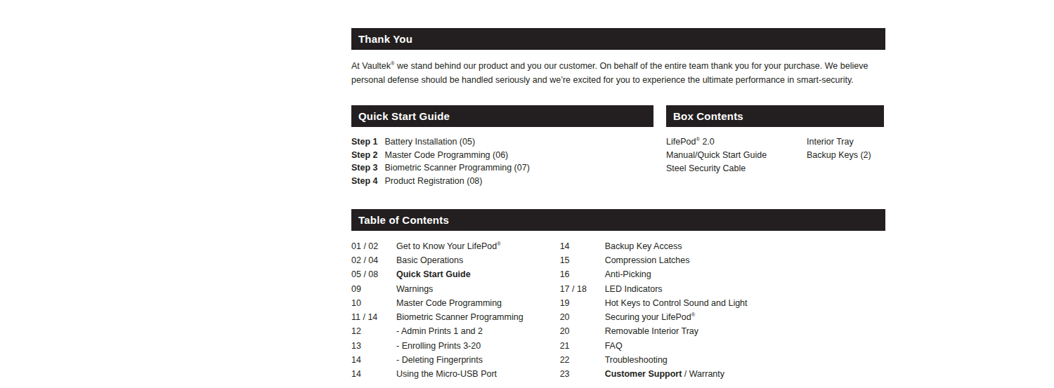Thank You
At Vaultek® we stand behind our product and you our customer. On behalf of the entire team thank you for your purchase. We believe personal defense should be handled seriously and we’re excited for you to experience the ultimate performance in smart-security.
Quick Start Guide
| Step 1 | Battery Installation (05) |
| Step 2 | Master Code Programming (06) |
| Step 3 | Biometric Scanner Programming (07) |
| Step 4 | Product Registration (08) |
Box Contents
LifePod® 2.0
Manual/Quick Start Guide
Steel Security Cable
Interior Tray
Backup Keys (2)
Table of Contents
| 01 / 02 | Get to Know Your LifePod ® |
| 02 / 04 | Basic Operations |
| 05 / 08 | Quick Start Guide |
| 09 | Warnings |
| 10 | Master Code Programming |
| 11 / 14 | Biometric Scanner Programming |
| 12 | - Admin Prints 1 and 2 |
| 13 | - Enrolling Prints 3-20 |
| 14 | - Deleting Fingerprints |
| 14 | Using the Micro-USB Port |
| 14 | Backup Key Access |
| 15 | Compression Latches |
| 16 | Anti-Picking |
| 17 / 18 | LED Indicators |
| 19 | Hot Keys to Control Sound and Light |
| 20 | Securing your LifePod ® |
| 20 | Removable Interior Tray |
| 21 | FAQ |
| 22 | Troubleshooting |
| 23 | Customer Support / Warranty |